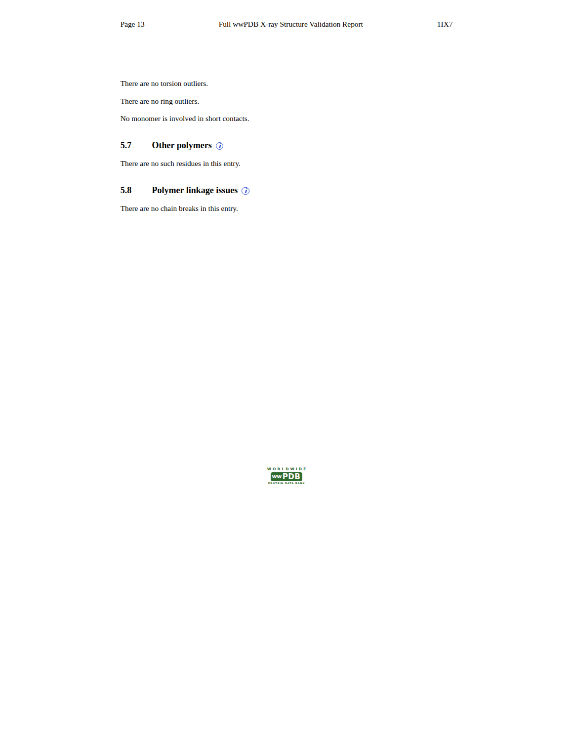Page 13
Full wwPDB X-ray Structure Validation Report
1IX7
There are no torsion outliers.
There are no ring outliers.
No monomer is involved in short contacts.
5.7 Other polymers i
There are no such residues in this entry.
5.8 Polymer linkage issues i
There are no chain breaks in this entry.
WORLDWIDE
ww PDB
PROTEIN DATA BANK